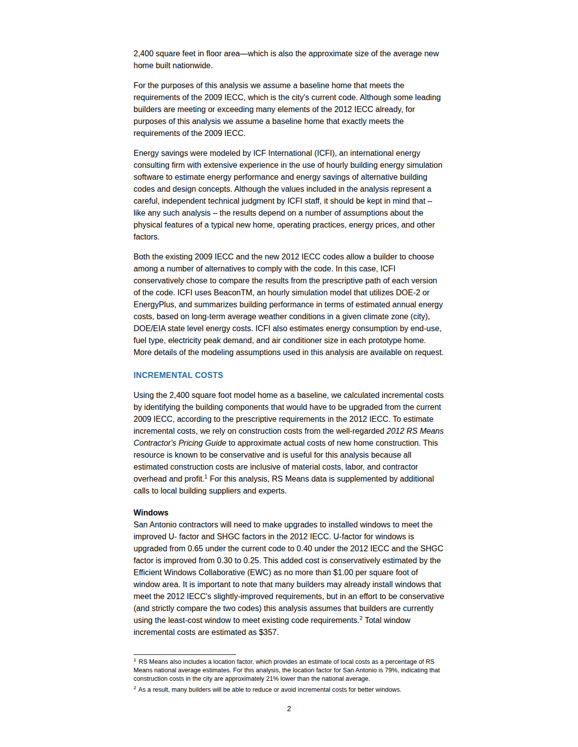2,400 square feet in floor area—which is also the approximate size of the average new home built nationwide.
For the purposes of this analysis we assume a baseline home that meets the requirements of the 2009 IECC, which is the city's current code. Although some leading builders are meeting or exceeding many elements of the 2012 IECC already, for purposes of this analysis we assume a baseline home that exactly meets the requirements of the 2009 IECC.
Energy savings were modeled by ICF International (ICFI), an international energy consulting firm with extensive experience in the use of hourly building energy simulation software to estimate energy performance and energy savings of alternative building codes and design concepts. Although the values included in the analysis represent a careful, independent technical judgment by ICFI staff, it should be kept in mind that – like any such analysis – the results depend on a number of assumptions about the physical features of a typical new home, operating practices, energy prices, and other factors.
Both the existing 2009 IECC and the new 2012 IECC codes allow a builder to choose among a number of alternatives to comply with the code. In this case, ICFI conservatively chose to compare the results from the prescriptive path of each version of the code. ICFI uses BeaconTM, an hourly simulation model that utilizes DOE-2 or EnergyPlus, and summarizes building performance in terms of estimated annual energy costs, based on long-term average weather conditions in a given climate zone (city), DOE/EIA state level energy costs. ICFI also estimates energy consumption by end-use, fuel type, electricity peak demand, and air conditioner size in each prototype home. More details of the modeling assumptions used in this analysis are available on request.
INCREMENTAL COSTS
Using the 2,400 square foot model home as a baseline, we calculated incremental costs by identifying the building components that would have to be upgraded from the current 2009 IECC, according to the prescriptive requirements in the 2012 IECC. To estimate incremental costs, we rely on construction costs from the well-regarded 2012 RS Means Contractor's Pricing Guide to approximate actual costs of new home construction. This resource is known to be conservative and is useful for this analysis because all estimated construction costs are inclusive of material costs, labor, and contractor overhead and profit.1 For this analysis, RS Means data is supplemented by additional calls to local building suppliers and experts.
Windows
San Antonio contractors will need to make upgrades to installed windows to meet the improved U- factor and SHGC factors in the 2012 IECC. U-factor for windows is upgraded from 0.65 under the current code to 0.40 under the 2012 IECC and the SHGC factor is improved from 0.30 to 0.25. This added cost is conservatively estimated by the Efficient Windows Collaborative (EWC) as no more than $1.00 per square foot of window area. It is important to note that many builders may already install windows that meet the 2012 IECC's slightly-improved requirements, but in an effort to be conservative (and strictly compare the two codes) this analysis assumes that builders are currently using the least-cost window to meet existing code requirements.2 Total window incremental costs are estimated as $357.
1 RS Means also includes a location factor, which provides an estimate of local costs as a percentage of RS Means national average estimates. For this analysis, the location factor for San Antonio is 79%, indicating that construction costs in the city are approximately 21% lower than the national average.
2 As a result, many builders will be able to reduce or avoid incremental costs for better windows.
2